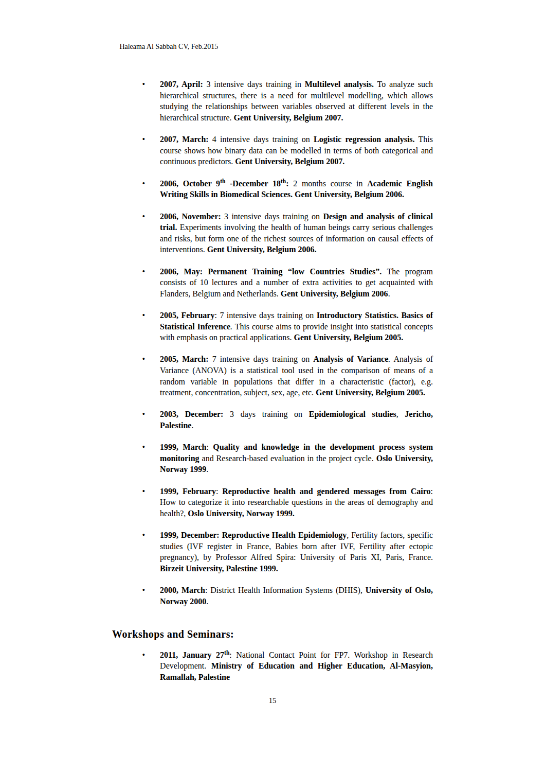Haleama Al Sabbah CV, Feb.2015
2007, April: 3 intensive days training in Multilevel analysis. To analyze such hierarchical structures, there is a need for multilevel modelling, which allows studying the relationships between variables observed at different levels in the hierarchical structure. Gent University, Belgium 2007.
2007, March: 4 intensive days training on Logistic regression analysis. This course shows how binary data can be modelled in terms of both categorical and continuous predictors. Gent University, Belgium 2007.
2006, October 9th -December 18th: 2 months course in Academic English Writing Skills in Biomedical Sciences. Gent University, Belgium 2006.
2006, November: 3 intensive days training on Design and analysis of clinical trial. Experiments involving the health of human beings carry serious challenges and risks, but form one of the richest sources of information on causal effects of interventions. Gent University, Belgium 2006.
2006, May: Permanent Training “low Countries Studies”. The program consists of 10 lectures and a number of extra activities to get acquainted with Flanders, Belgium and Netherlands. Gent University, Belgium 2006.
2005, February: 7 intensive days training on Introductory Statistics. Basics of Statistical Inference. This course aims to provide insight into statistical concepts with emphasis on practical applications. Gent University, Belgium 2005.
2005, March: 7 intensive days training on Analysis of Variance. Analysis of Variance (ANOVA) is a statistical tool used in the comparison of means of a random variable in populations that differ in a characteristic (factor), e.g. treatment, concentration, subject, sex, age, etc. Gent University, Belgium 2005.
2003, December: 3 days training on Epidemiological studies, Jericho, Palestine.
1999, March: Quality and knowledge in the development process system monitoring and Research-based evaluation in the project cycle. Oslo University, Norway 1999.
1999, February: Reproductive health and gendered messages from Cairo: How to categorize it into researchable questions in the areas of demography and health?, Oslo University, Norway 1999.
1999, December: Reproductive Health Epidemiology, Fertility factors, specific studies (IVF register in France, Babies born after IVF, Fertility after ectopic pregnancy), by Professor Alfred Spira: University of Paris XI, Paris, France. Birzeit University, Palestine 1999.
2000, March: District Health Information Systems (DHIS), University of Oslo, Norway 2000.
Workshops and Seminars:
2011, January 27th: National Contact Point for FP7. Workshop in Research Development. Ministry of Education and Higher Education, Al-Masyion, Ramallah, Palestine
15